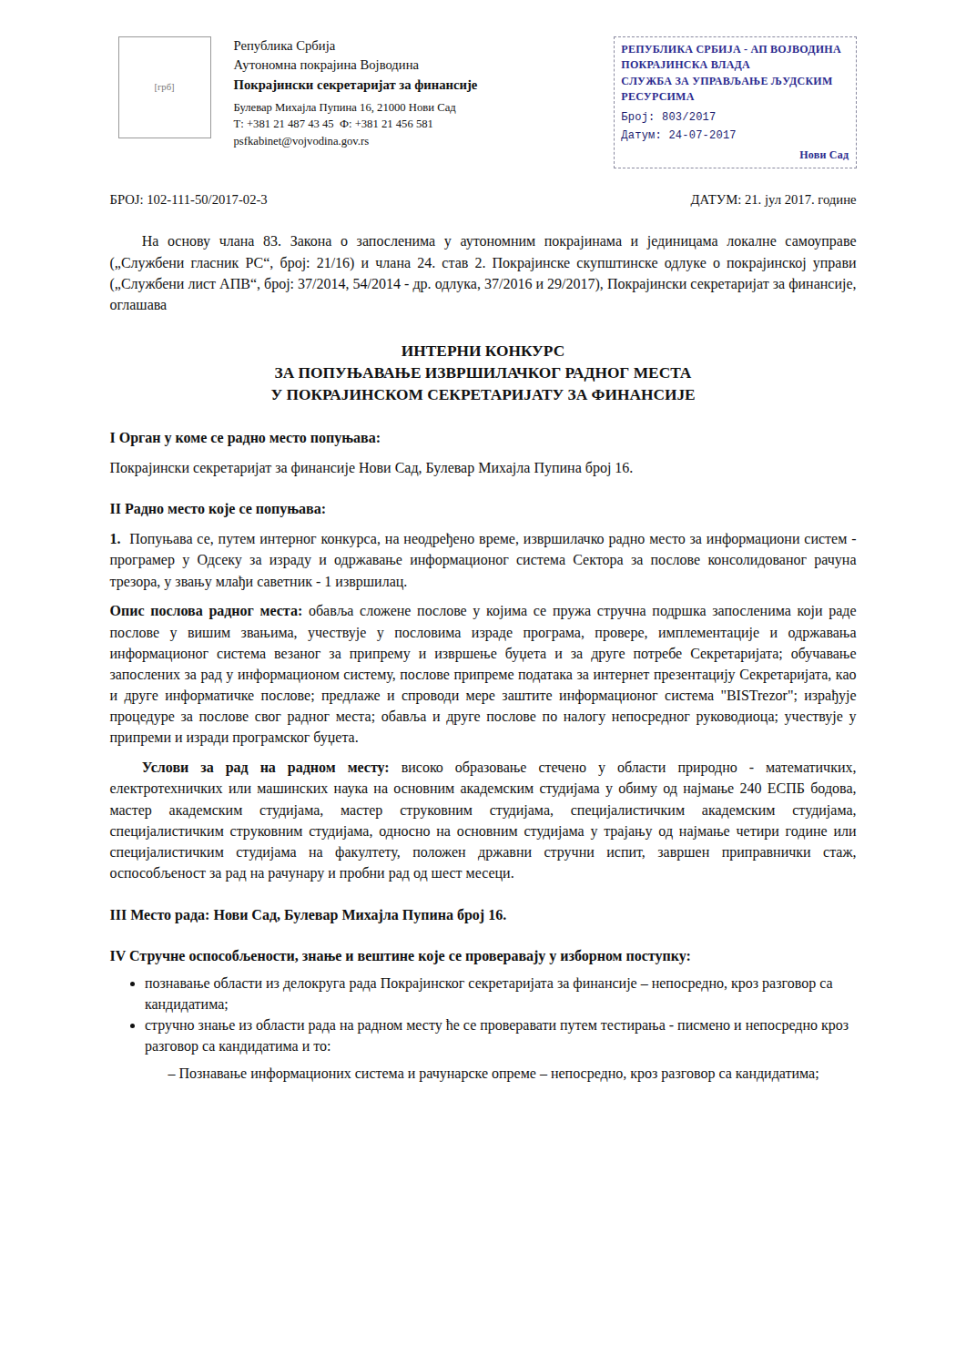[грб]
Република Србија
Аутономна покрајина Војводина
Покрајински секретаријат за финансије
Булевар Михајла Пупина 16, 21000 Нови Сад
Т: +381 21 487 43 45 Ф: +381 21 456 581
psfkabinet@vojvodina.gov.rs
Република Србија - АП Војводина
Покрајинска влада
Служба за управљање људским ресурсима
Број: 803/2017
Датум: 24-07-2017
Нови Сад
БРОЈ: 102-111-50/2017-02-3 ДАТУМ: 21. јул 2017. године
На основу члана 83. Закона о запосленима у аутономним покрајинама и јединицама локалне самоуправе („Службени гласник РС“, број: 21/16) и члана 24. став 2. Покрајинске скупштинске одлуке о покрајинској управи („Службени лист АПВ“, број: 37/2014, 54/2014 - др. одлука, 37/2016 и 29/2017), Покрајински секретаријат за финансије, оглашава
ИНТЕРНИ КОНКУРС ЗА ПОПУЊАВАЊЕ ИЗВРШИЛАЧКОГ РАДНОГ МЕСТА У ПОКРАЈИНСКОМ СЕКРЕТАРИЈАТУ ЗА ФИНАНСИЈЕ
I Орган у коме се радно место попуњава:
Покрајински секретаријат за финансије Нови Сад, Булевар Михајла Пупина број 16.
II Радно место које се попуњава:
1. Попуњава се, путем интерног конкурса, на неодређено време, извршилачко радно место за информациони систем - програмер у Одсеку за израду и одржавање информационог система Сектора за послове консолидованог рачуна трезора, у звању млађи саветник - 1 извршилац.
Опис послова радног места: обавља сложене послове у којима се пружа стручна подршка запосленима који раде послове у вишим звањима, учествује у пословима израде програма, провере, имплементације и одржавања информационог система везаног за припрему и извршење буџета и за друге потребе Секретаријата; обучавање запослених за рад у информационом систему, послове припреме података за интернет презентацију Секретаријата, као и друге информатичке послове; предлаже и спроводи мере заштите информационог система "BISTrezor"; израђује процедуре за послове свог радног места; обавља и друге послове по налогу непосредног руководиоца; учествује у припреми и изради програмског буџета.
Услови за рад на радном месту: високо образовање стечено у области природно - математичких, електротехничких или машинских наука на основним академским студијама у обиму од најмање 240 ЕСПБ бодова, мастер академским студијама, мастер струковним студијама, специјалистичким академским студијама, специјалистичким струковним студијама, односно на основним студијама у трајању од најмање четири године или специјалистичким студијама на факултету, положен државни стручни испит, завршен приправнички стаж, оспособљеност за рад на рачунару и пробни рад од шест месеци.
III Место рада: Нови Сад, Булевар Михајла Пупина број 16.
IV Стручне оспособљености, знање и вештине које се проверавају у изборном поступку:
познавање области из делокруга рада Покрајинског секретаријата за финансије – непосредно, кроз разговор са кандидатима;
стручно знање из области рада на радном месту ће се проверавати путем тестирања - писмено и непосредно кроз разговор са кандидатима и то:
Познавање информационих система и рачунарске опреме – непосредно, кроз разговор са кандидатима;